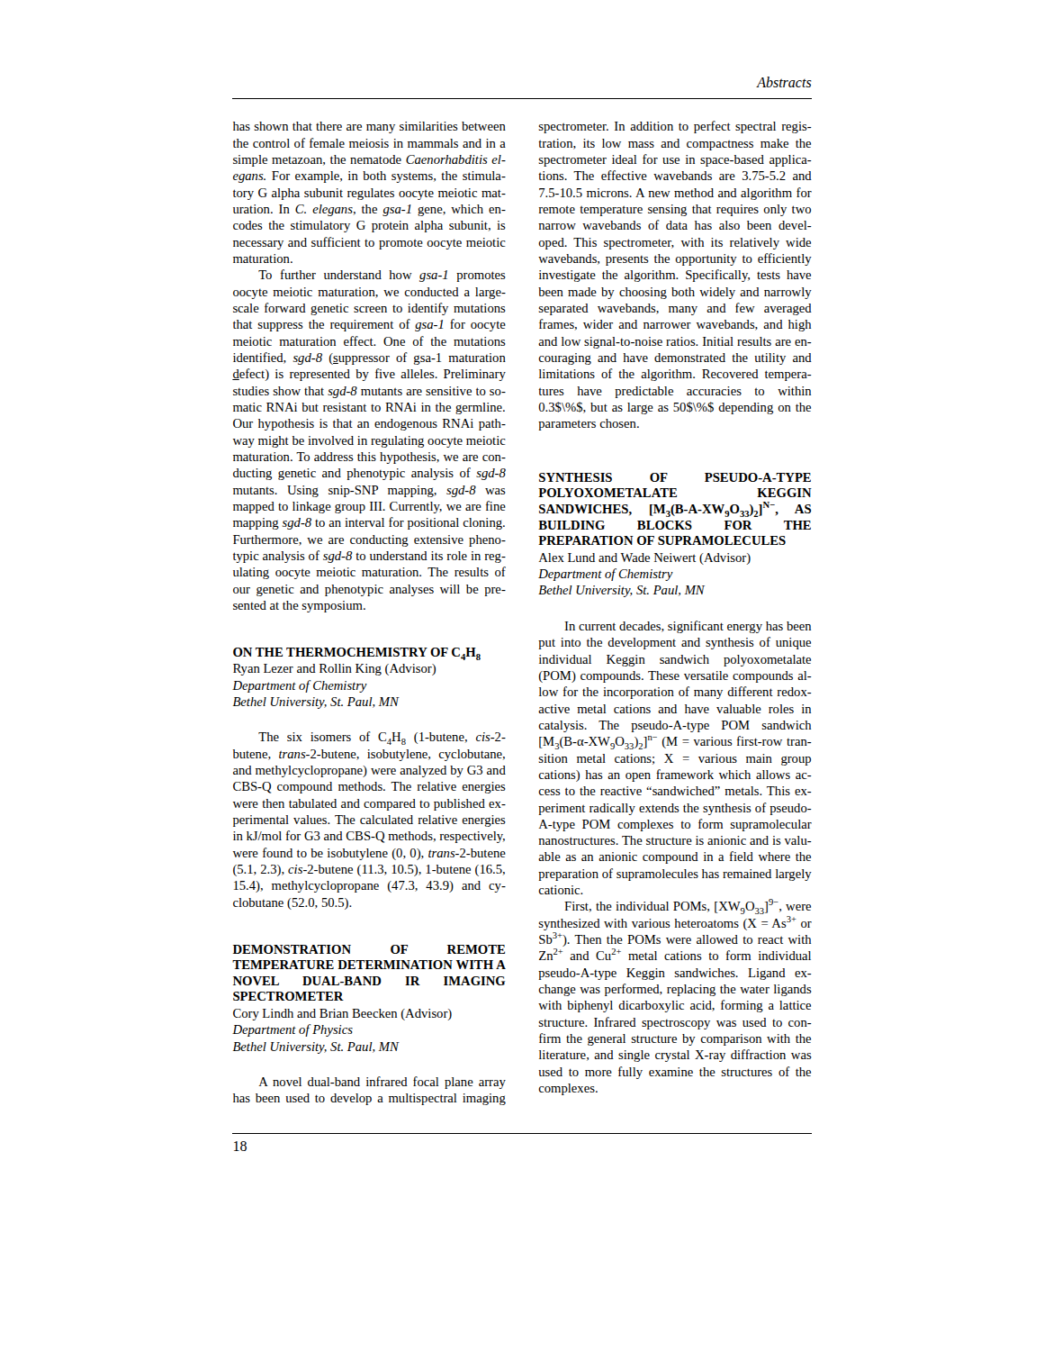Abstracts
has shown that there are many similarities between the control of female meiosis in mammals and in a simple metazoan, the nematode Caenorhabditis elegans. For example, in both systems, the stimulatory G alpha subunit regulates oocyte meiotic maturation. In C. elegans, the gsa-1 gene, which encodes the stimulatory G protein alpha subunit, is necessary and sufficient to promote oocyte meiotic maturation.
To further understand how gsa-1 promotes oocyte meiotic maturation, we conducted a large-scale forward genetic screen to identify mutations that suppress the requirement of gsa-1 for oocyte meiotic maturation effect. One of the mutations identified, sgd-8 (suppressor of gsa-1 maturation defect) is represented by five alleles. Preliminary studies show that sgd-8 mutants are sensitive to somatic RNAi but resistant to RNAi in the germline. Our hypothesis is that an endogenous RNAi pathway might be involved in regulating oocyte meiotic maturation. To address this hypothesis, we are conducting genetic and phenotypic analysis of sgd-8 mutants. Using snip-SNP mapping, sgd-8 was mapped to linkage group III. Currently, we are fine mapping sgd-8 to an interval for positional cloning. Furthermore, we are conducting extensive phenotypic analysis of sgd-8 to understand its role in regulating oocyte meiotic maturation. The results of our genetic and phenotypic analyses will be presented at the symposium.
ON THE THERMOCHEMISTRY OF C4H8
Ryan Lezer and Rollin King (Advisor)
Department of Chemistry
Bethel University, St. Paul, MN
The six isomers of C4H8 (1-butene, cis-2-butene, trans-2-butene, isobutylene, cyclobutane, and methylcyclopropane) were analyzed by G3 and CBS-Q compound methods. The relative energies were then tabulated and compared to published experimental values. The calculated relative energies in kJ/mol for G3 and CBS-Q methods, respectively, were found to be isobutylene (0, 0), trans-2-butene (5.1, 2.3), cis-2-butene (11.3, 10.5), 1-butene (16.5, 15.4), methylcyclopropane (47.3, 43.9) and cyclobutane (52.0, 50.5).
DEMONSTRATION OF REMOTE TEMPERATURE DETERMINATION WITH A NOVEL DUAL-BAND IR IMAGING SPECTROMETER
Cory Lindh and Brian Beecken (Advisor)
Department of Physics
Bethel University, St. Paul, MN
A novel dual-band infrared focal plane array has been used to develop a multispectral imaging spectrometer. In addition to perfect spectral registration, its low mass and compactness make the spectrometer ideal for use in space-based applications. The effective wavebands are 3.75-5.2 and 7.5-10.5 microns. A new method and algorithm for remote temperature sensing that requires only two narrow wavebands of data has also been developed. This spectrometer, with its relatively wide wavebands, presents the opportunity to efficiently investigate the algorithm. Specifically, tests have been made by choosing both widely and narrowly separated wavebands, many and few averaged frames, wider and narrower wavebands, and high and low signal-to-noise ratios. Initial results are encouraging and have demonstrated the utility and limitations of the algorithm. Recovered temperatures have predictable accuracies to within 0.3$\%$, but as large as 50$\%$ depending on the parameters chosen.
SYNTHESIS OF PSEUDO-A-TYPE POLYOXOMETALATE KEGGIN SANDWICHES, [M3(B-α-XW9O33)2]n−, AS BUILDING BLOCKS FOR THE PREPARATION OF SUPRAMOLECULES
Alex Lund and Wade Neiwert (Advisor)
Department of Chemistry
Bethel University, St. Paul, MN
In current decades, significant energy has been put into the development and synthesis of unique individual Keggin sandwich polyoxometalate (POM) compounds. These versatile compounds allow for the incorporation of many different redox-active metal cations and have valuable roles in catalysis. The pseudo-A-type POM sandwich [M3(B-α-XW9O33)2]n− (M = various first-row transition metal cations; X = various main group cations) has an open framework which allows access to the reactive “sandwiched” metals. This experiment radically extends the synthesis of pseudo-A-type POM complexes to form supramolecular nanostructures. The structure is anionic and is valuable as an anionic compound in a field where the preparation of supramolecules has remained largely cationic.
First, the individual POMs, [XW9O33]9−, were synthesized with various heteroatoms (X = As3+ or Sb3+). Then the POMs were allowed to react with Zn2+ and Cu2+ metal cations to form individual pseudo-A-type Keggin sandwiches. Ligand exchange was performed, replacing the water ligands with biphenyl dicarboxylic acid, forming a lattice structure. Infrared spectroscopy was used to confirm the general structure by comparison with the literature, and single crystal X-ray diffraction was used to more fully examine the structures of the complexes.
18